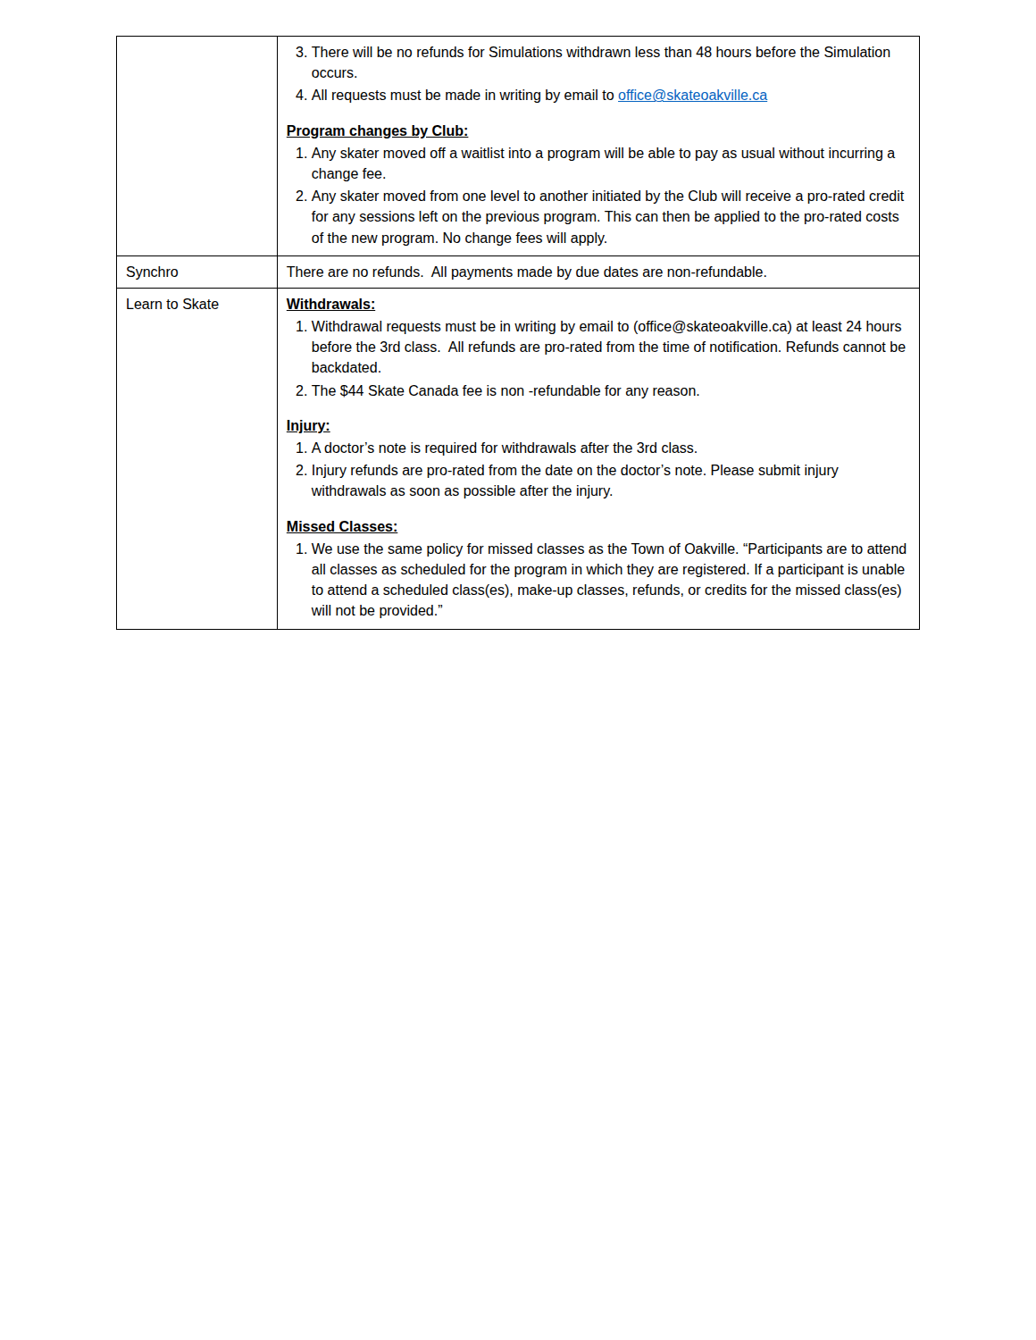| | There will be no refunds for Simulations withdrawn less than 48 hours before the Simulation occurs. All requests must be made in writing by email to office@skateoakville.ca Program changes by Club: Any skater moved off a waitlist into a program will be able to pay as usual without incurring a change fee. Any skater moved from one level to another initiated by the Club will receive a pro-rated credit for any sessions left on the previous program. This can then be applied to the pro-rated costs of the new program. No change fees will apply. |
| Synchro | There are no refunds. All payments made by due dates are non-refundable. |
| Learn to Skate | Withdrawals: Withdrawal requests must be in writing by email to (office@skateoakville.ca) at least 24 hours before the 3rd class. All refunds are pro-rated from the time of notification. Refunds cannot be backdated. The $44 Skate Canada fee is non -refundable for any reason. Injury: A doctor’s note is required for withdrawals after the 3rd class. Injury refunds are pro-rated from the date on the doctor’s note. Please submit injury withdrawals as soon as possible after the injury. Missed Classes: We use the same policy for missed classes as the Town of Oakville. “Participants are to attend all classes as scheduled for the program in which they are registered. If a participant is unable to attend a scheduled class(es), make-up classes, refunds, or credits for the missed class(es) will not be provided.” |